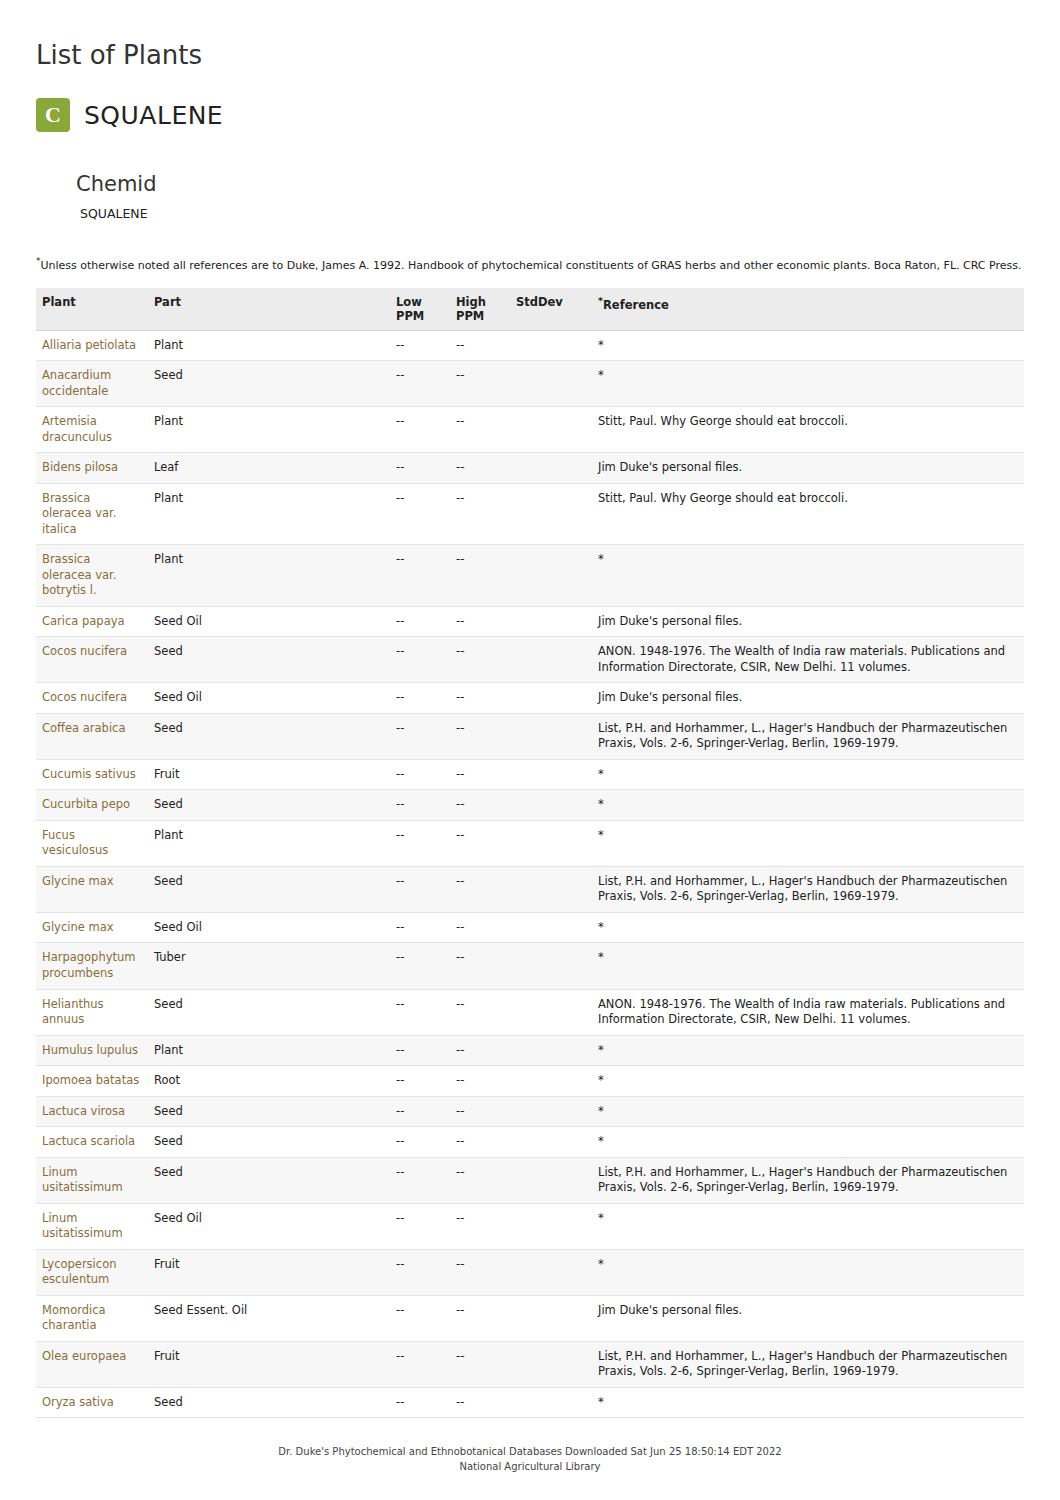List of Plants
C
SQUALENE
Chemid
SQUALENE
*Unless otherwise noted all references are to Duke, James A. 1992. Handbook of phytochemical constituents of GRAS herbs and other economic plants. Boca Raton, FL. CRC Press.
| Plant | Part | Low PPM | High PPM | StdDev | * Reference |
| --- | --- | --- | --- | --- | --- |
| Alliaria petiolata | Plant | -- | -- | | * |
| Anacardium occidentale | Seed | -- | -- | | * |
| Artemisia dracunculus | Plant | -- | -- | | Stitt, Paul. Why George should eat broccoli. |
| Bidens pilosa | Leaf | -- | -- | | Jim Duke's personal files. |
| Brassica oleracea var. italica | Plant | -- | -- | | Stitt, Paul. Why George should eat broccoli. |
| Brassica oleracea var. botrytis l. | Plant | -- | -- | | * |
| Carica papaya | Seed Oil | -- | -- | | Jim Duke's personal files. |
| Cocos nucifera | Seed | -- | -- | | ANON. 1948-1976. The Wealth of India raw materials. Publications and Information Directorate, CSIR, New Delhi. 11 volumes. |
| Cocos nucifera | Seed Oil | -- | -- | | Jim Duke's personal files. |
| Coffea arabica | Seed | -- | -- | | List, P.H. and Horhammer, L., Hager's Handbuch der Pharmazeutischen Praxis, Vols. 2-6, Springer-Verlag, Berlin, 1969-1979. |
| Cucumis sativus | Fruit | -- | -- | | * |
| Cucurbita pepo | Seed | -- | -- | | * |
| Fucus vesiculosus | Plant | -- | -- | | * |
| Glycine max | Seed | -- | -- | | List, P.H. and Horhammer, L., Hager's Handbuch der Pharmazeutischen Praxis, Vols. 2-6, Springer-Verlag, Berlin, 1969-1979. |
| Glycine max | Seed Oil | -- | -- | | * |
| Harpagophytum procumbens | Tuber | -- | -- | | * |
| Helianthus annuus | Seed | -- | -- | | ANON. 1948-1976. The Wealth of India raw materials. Publications and Information Directorate, CSIR, New Delhi. 11 volumes. |
| Humulus lupulus | Plant | -- | -- | | * |
| Ipomoea batatas | Root | -- | -- | | * |
| Lactuca virosa | Seed | -- | -- | | * |
| Lactuca scariola | Seed | -- | -- | | * |
| Linum usitatissimum | Seed | -- | -- | | List, P.H. and Horhammer, L., Hager's Handbuch der Pharmazeutischen Praxis, Vols. 2-6, Springer-Verlag, Berlin, 1969-1979. |
| Linum usitatissimum | Seed Oil | -- | -- | | * |
| Lycopersicon esculentum | Fruit | -- | -- | | * |
| Momordica charantia | Seed Essent. Oil | -- | -- | | Jim Duke's personal files. |
| Olea europaea | Fruit | -- | -- | | List, P.H. and Horhammer, L., Hager's Handbuch der Pharmazeutischen Praxis, Vols. 2-6, Springer-Verlag, Berlin, 1969-1979. |
| Oryza sativa | Seed | -- | -- | | * |
Dr. Duke's Phytochemical and Ethnobotanical Databases Downloaded Sat Jun 25 18:50:14 EDT 2022
National Agricultural Library